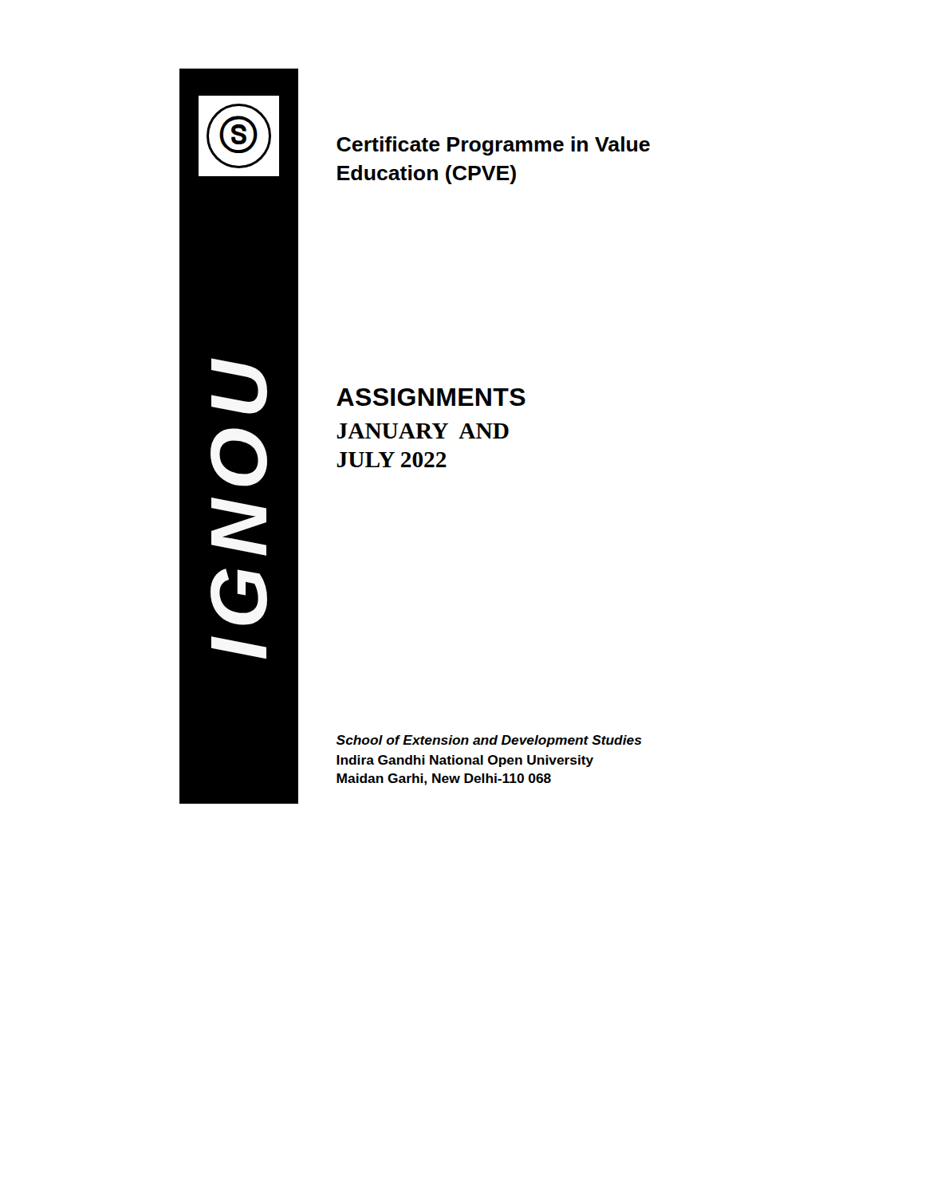ⓢ
IGNOU
Certificate Programme in Value Education (CPVE)
ASSIGNMENTS
JANUARY AND
JULY 2022
School of Extension and Development Studies
Indira Gandhi National Open University
Maidan Garhi, New Delhi-110 068